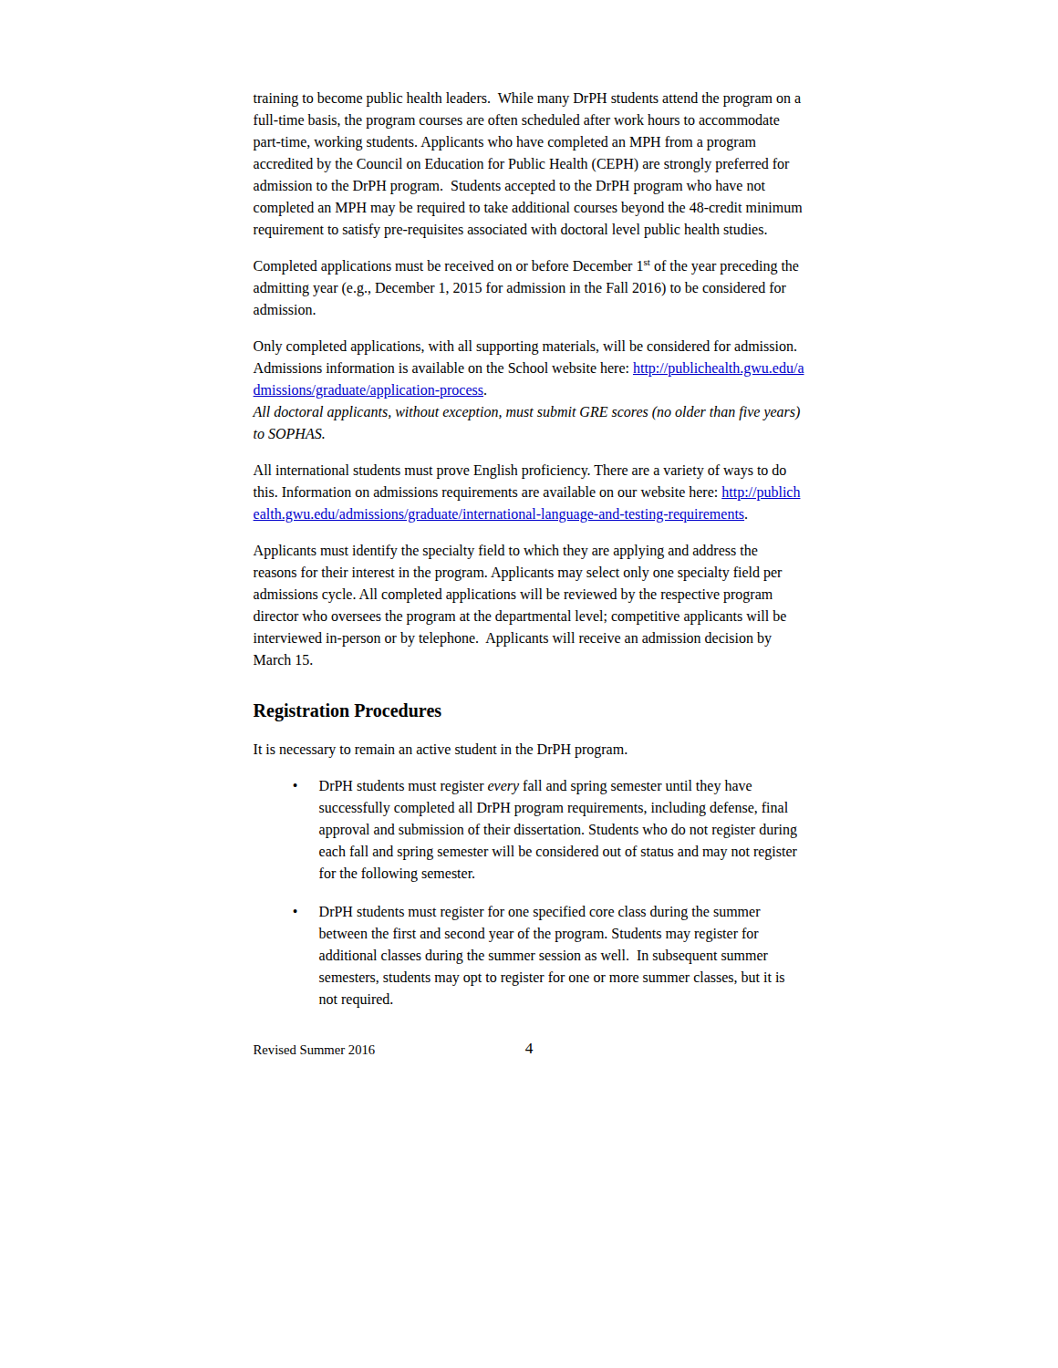training to become public health leaders. While many DrPH students attend the program on a full-time basis, the program courses are often scheduled after work hours to accommodate part-time, working students. Applicants who have completed an MPH from a program accredited by the Council on Education for Public Health (CEPH) are strongly preferred for admission to the DrPH program. Students accepted to the DrPH program who have not completed an MPH may be required to take additional courses beyond the 48-credit minimum requirement to satisfy pre-requisites associated with doctoral level public health studies.
Completed applications must be received on or before December 1st of the year preceding the admitting year (e.g., December 1, 2015 for admission in the Fall 2016) to be considered for admission.
Only completed applications, with all supporting materials, will be considered for admission. Admissions information is available on the School website here: http://publichealth.gwu.edu/admissions/graduate/application-process.
All doctoral applicants, without exception, must submit GRE scores (no older than five years) to SOPHAS.
All international students must prove English proficiency. There are a variety of ways to do this. Information on admissions requirements are available on our website here: http://publichealth.gwu.edu/admissions/graduate/international-language-and-testing-requirements.
Applicants must identify the specialty field to which they are applying and address the reasons for their interest in the program. Applicants may select only one specialty field per admissions cycle. All completed applications will be reviewed by the respective program director who oversees the program at the departmental level; competitive applicants will be interviewed in-person or by telephone. Applicants will receive an admission decision by March 15.
Registration Procedures
It is necessary to remain an active student in the DrPH program.
DrPH students must register every fall and spring semester until they have successfully completed all DrPH program requirements, including defense, final approval and submission of their dissertation. Students who do not register during each fall and spring semester will be considered out of status and may not register for the following semester.
DrPH students must register for one specified core class during the summer between the first and second year of the program. Students may register for additional classes during the summer session as well. In subsequent summer semesters, students may opt to register for one or more summer classes, but it is not required.
Revised Summer 2016 4